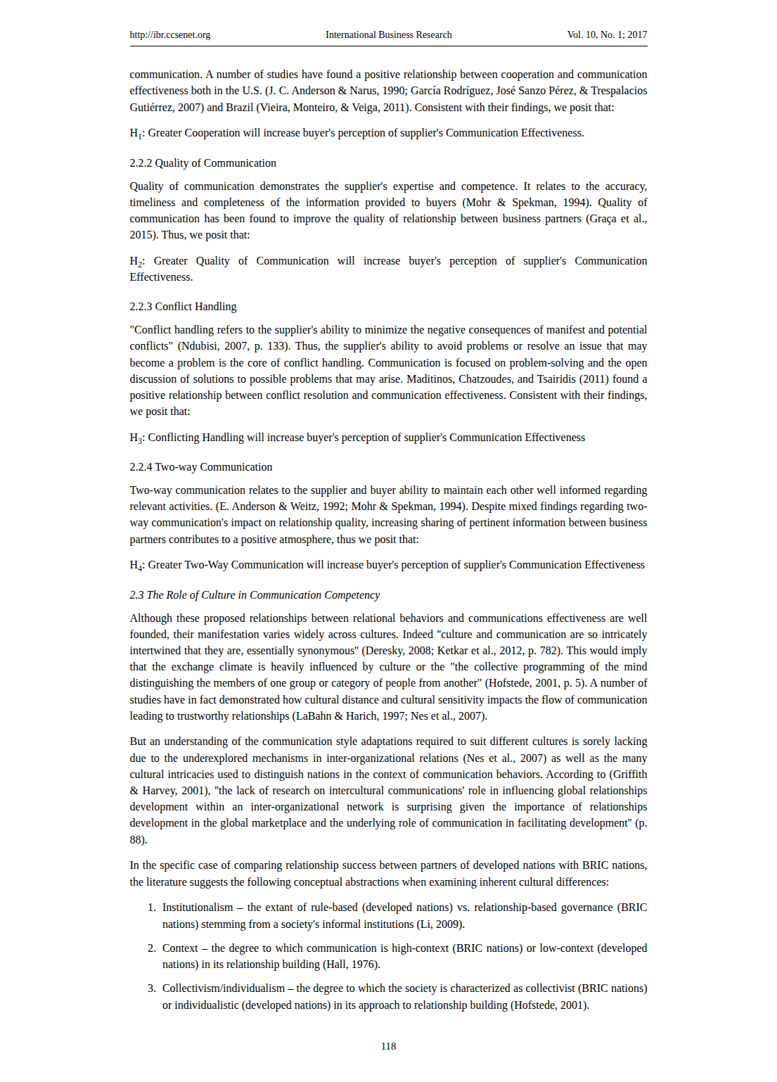http://ibr.ccsenet.org International Business Research Vol. 10, No. 1; 2017
communication. A number of studies have found a positive relationship between cooperation and communication effectiveness both in the U.S. (J. C. Anderson & Narus, 1990; García Rodríguez, José Sanzo Pérez, & Trespalacios Gutiérrez, 2007) and Brazil (Vieira, Monteiro, & Veiga, 2011). Consistent with their findings, we posit that:
H1: Greater Cooperation will increase buyer's perception of supplier's Communication Effectiveness.
2.2.2 Quality of Communication
Quality of communication demonstrates the supplier's expertise and competence. It relates to the accuracy, timeliness and completeness of the information provided to buyers (Mohr & Spekman, 1994). Quality of communication has been found to improve the quality of relationship between business partners (Graça et al., 2015). Thus, we posit that:
H2: Greater Quality of Communication will increase buyer's perception of supplier's Communication Effectiveness.
2.2.3 Conflict Handling
"Conflict handling refers to the supplier's ability to minimize the negative consequences of manifest and potential conflicts" (Ndubisi, 2007, p. 133). Thus, the supplier's ability to avoid problems or resolve an issue that may become a problem is the core of conflict handling. Communication is focused on problem-solving and the open discussion of solutions to possible problems that may arise. Maditinos, Chatzoudes, and Tsairidis (2011) found a positive relationship between conflict resolution and communication effectiveness. Consistent with their findings, we posit that:
H3: Conflicting Handling will increase buyer's perception of supplier's Communication Effectiveness
2.2.4 Two-way Communication
Two-way communication relates to the supplier and buyer ability to maintain each other well informed regarding relevant activities. (E. Anderson & Weitz, 1992; Mohr & Spekman, 1994). Despite mixed findings regarding two-way communication's impact on relationship quality, increasing sharing of pertinent information between business partners contributes to a positive atmosphere, thus we posit that:
H4: Greater Two-Way Communication will increase buyer's perception of supplier's Communication Effectiveness
2.3 The Role of Culture in Communication Competency
Although these proposed relationships between relational behaviors and communications effectiveness are well founded, their manifestation varies widely across cultures. Indeed ''culture and communication are so intricately intertwined that they are, essentially synonymous'' (Deresky, 2008; Ketkar et al., 2012, p. 782). This would imply that the exchange climate is heavily influenced by culture or the "the collective programming of the mind distinguishing the members of one group or category of people from another" (Hofstede, 2001, p. 5). A number of studies have in fact demonstrated how cultural distance and cultural sensitivity impacts the flow of communication leading to trustworthy relationships (LaBahn & Harich, 1997; Nes et al., 2007).
But an understanding of the communication style adaptations required to suit different cultures is sorely lacking due to the underexplored mechanisms in inter-organizational relations (Nes et al., 2007) as well as the many cultural intricacies used to distinguish nations in the context of communication behaviors. According to (Griffith & Harvey, 2001), ''the lack of research on intercultural communications' role in influencing global relationships development within an inter-organizational network is surprising given the importance of relationships development in the global marketplace and the underlying role of communication in facilitating development'' (p. 88).
In the specific case of comparing relationship success between partners of developed nations with BRIC nations, the literature suggests the following conceptual abstractions when examining inherent cultural differences:
Institutionalism – the extant of rule-based (developed nations) vs. relationship-based governance (BRIC nations) stemming from a society's informal institutions (Li, 2009).
Context – the degree to which communication is high-context (BRIC nations) or low-context (developed nations) in its relationship building (Hall, 1976).
Collectivism/individualism – the degree to which the society is characterized as collectivist (BRIC nations) or individualistic (developed nations) in its approach to relationship building (Hofstede, 2001).
118